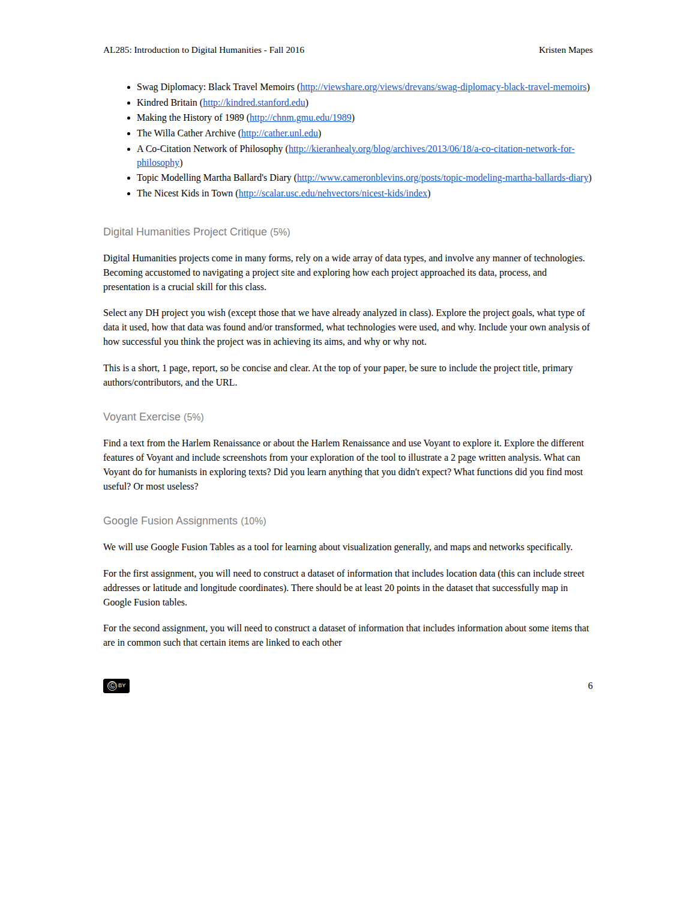AL285: Introduction to Digital Humanities - Fall 2016
Kristen Mapes
Swag Diplomacy: Black Travel Memoirs (http://viewshare.org/views/drevans/swag-diplomacy-black-travel-memoirs)
Kindred Britain (http://kindred.stanford.edu)
Making the History of 1989 (http://chnm.gmu.edu/1989)
The Willa Cather Archive (http://cather.unl.edu)
A Co-Citation Network of Philosophy (http://kieranhealy.org/blog/archives/2013/06/18/a-co-citation-network-for-philosophy)
Topic Modelling Martha Ballard's Diary (http://www.cameronblevins.org/posts/topic-modeling-martha-ballards-diary)
The Nicest Kids in Town (http://scalar.usc.edu/nehvectors/nicest-kids/index)
Digital Humanities Project Critique (5%)
Digital Humanities projects come in many forms, rely on a wide array of data types, and involve any manner of technologies. Becoming accustomed to navigating a project site and exploring how each project approached its data, process, and presentation is a crucial skill for this class.
Select any DH project you wish (except those that we have already analyzed in class). Explore the project goals, what type of data it used, how that data was found and/or transformed, what technologies were used, and why. Include your own analysis of how successful you think the project was in achieving its aims, and why or why not.
This is a short, 1 page, report, so be concise and clear. At the top of your paper, be sure to include the project title, primary authors/contributors, and the URL.
Voyant Exercise (5%)
Find a text from the Harlem Renaissance or about the Harlem Renaissance and use Voyant to explore it. Explore the different features of Voyant and include screenshots from your exploration of the tool to illustrate a 2 page written analysis. What can Voyant do for humanists in exploring texts? Did you learn anything that you didn't expect? What functions did you find most useful? Or most useless?
Google Fusion Assignments (10%)
We will use Google Fusion Tables as a tool for learning about visualization generally, and maps and networks specifically.
For the first assignment, you will need to construct a dataset of information that includes location data (this can include street addresses or latitude and longitude coordinates). There should be at least 20 points in the dataset that successfully map in Google Fusion tables.
For the second assignment, you will need to construct a dataset of information that includes information about some items that are in common such that certain items are linked to each other
ⒸBY
6